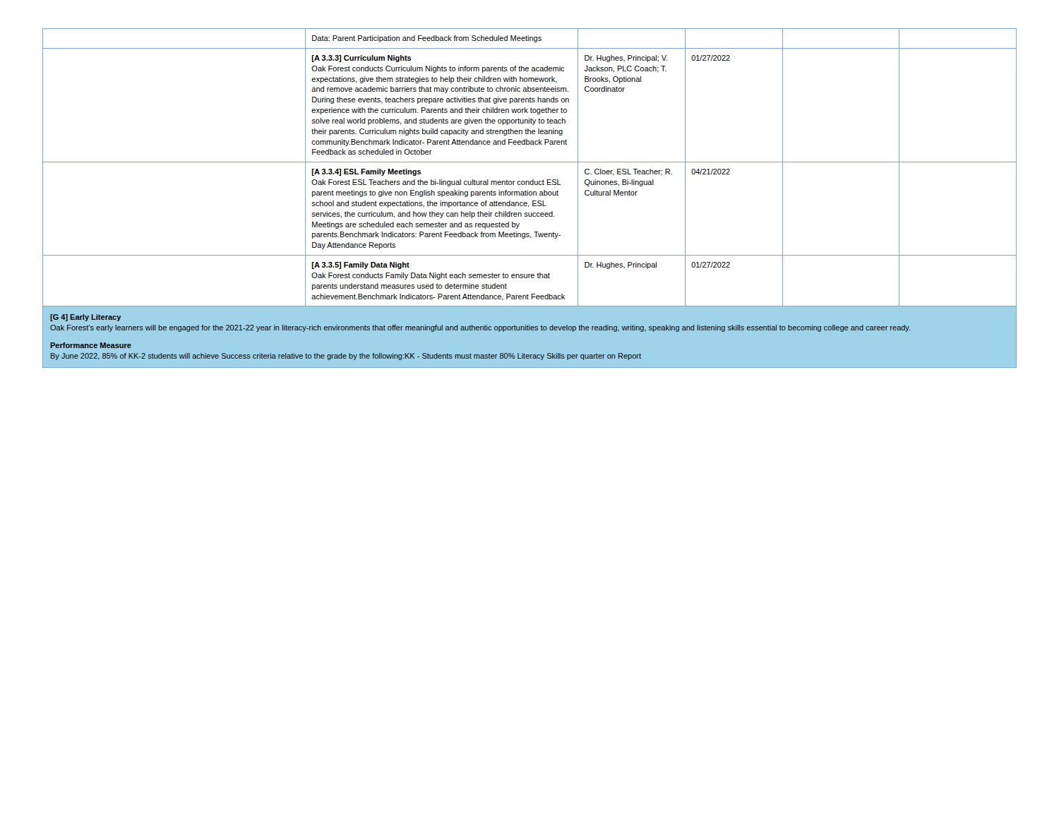| | Data: Parent Participation and Feedback from Scheduled Meetings | | | | |
| | [A 3.3.3] Curriculum Nights Oak Forest conducts Curriculum Nights to inform parents of the academic expectations, give them strategies to help their children with homework, and remove academic barriers that may contribute to chronic absenteeism. During these events, teachers prepare activities that give parents hands on experience with the curriculum. Parents and their children work together to solve real world problems, and students are given the opportunity to teach their parents. Curriculum nights build capacity and strengthen the leaning community.Benchmark Indicator- Parent Attendance and Feedback Parent Feedback as scheduled in October | Dr. Hughes, Principal; V. Jackson, PLC Coach; T. Brooks, Optional Coordinator | 01/27/2022 | | |
| | [A 3.3.4] ESL Family Meetings Oak Forest ESL Teachers and the bi-lingual cultural mentor conduct ESL parent meetings to give non English speaking parents information about school and student expectations, the importance of attendance, ESL services, the curriculum, and how they can help their children succeed. Meetings are scheduled each semester and as requested by parents.Benchmark Indicators: Parent Feedback from Meetings, Twenty-Day Attendance Reports | C. Cloer, ESL Teacher; R. Quinones, Bi-lingual Cultural Mentor | 04/21/2022 | | |
| | [A 3.3.5] Family Data Night Oak Forest conducts Family Data Night each semester to ensure that parents understand measures used to determine student achievement.Benchmark Indicators- Parent Attendance, Parent Feedback | Dr. Hughes, Principal | 01/27/2022 | | |
| [G 4] Early Literacy Oak Forest's early learners will be engaged for the 2021-22 year in literacy-rich environments that offer meaningful and authentic opportunities to develop the reading, writing, speaking and listening skills essential to becoming college and career ready. Performance Measure By June 2022, 85% of KK-2 students will achieve Success criteria relative to the grade by the following:KK - Students must master 80% Literacy Skills per quarter on Report |